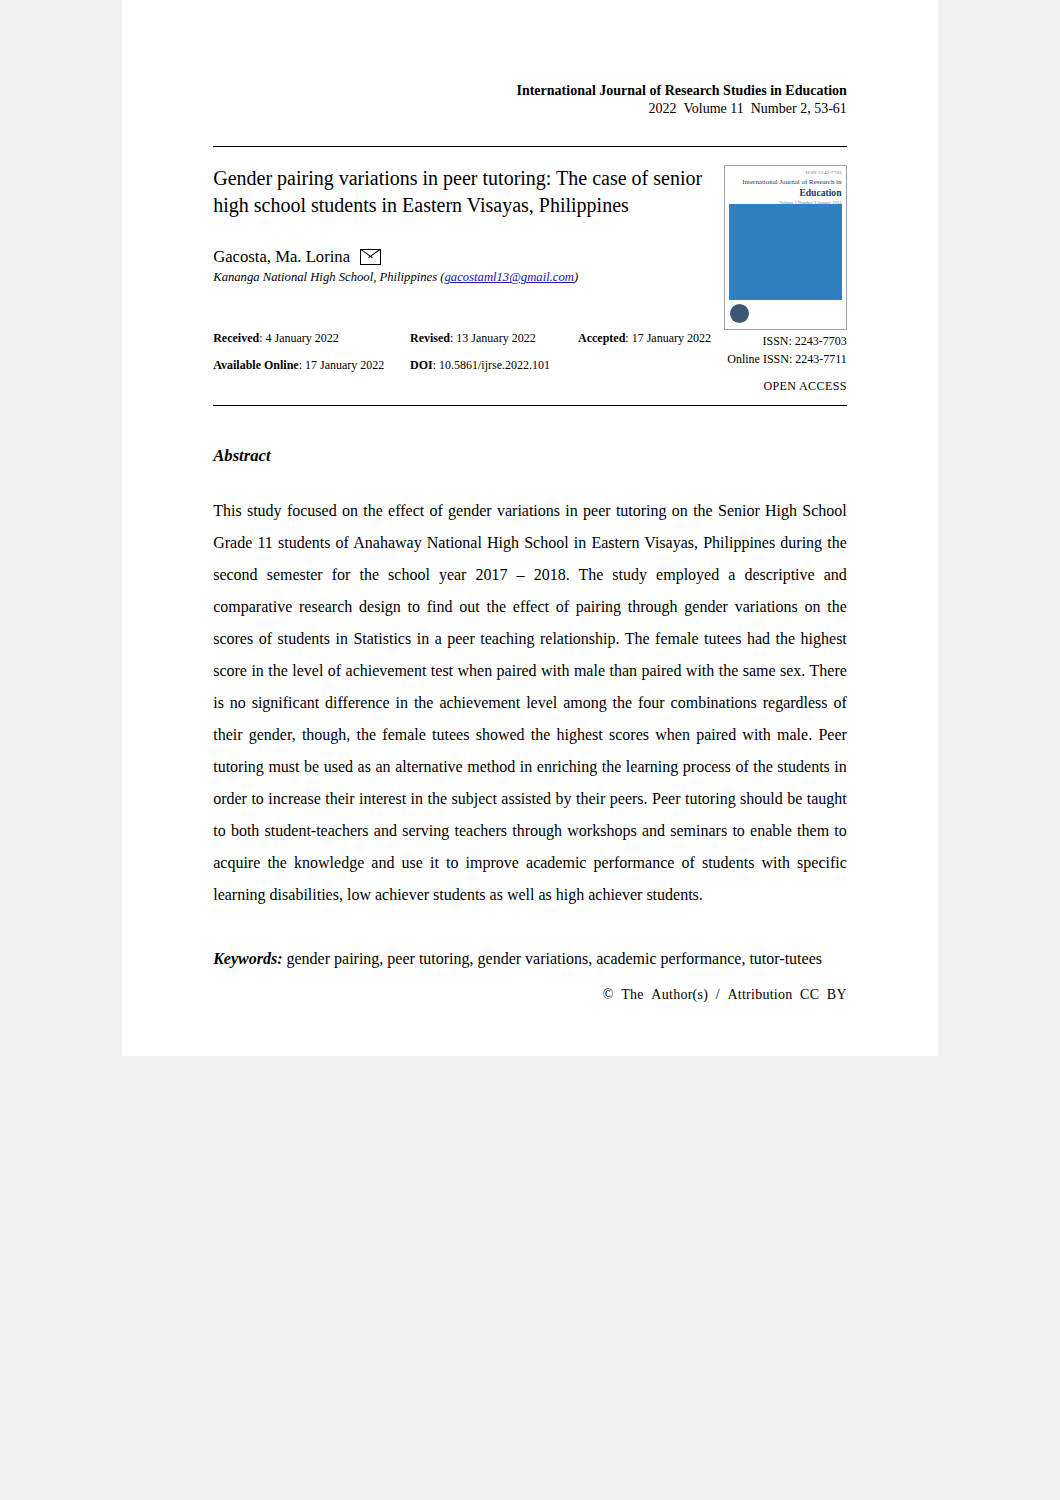International Journal of Research Studies in Education
2022 Volume 11 Number 2, 53-61
Gender pairing variations in peer tutoring: The case of senior high school students in Eastern Visayas, Philippines
Gacosta, Ma. Lorina
Kananga National High School, Philippines (gacostaml13@gmail.com)
ISSN 2243-7703
International Journal of Research in
Education
Volume 1 Number 1 January 2012
Received: 4 January 2022
Revised: 13 January 2022
Accepted: 17 January 2022
Available Online: 17 January 2022
DOI: 10.5861/ijrse.2022.101
ISSN: 2243-7703
Online ISSN: 2243-7711
OPEN ACCESS
Abstract
This study focused on the effect of gender variations in peer tutoring on the Senior High School Grade 11 students of Anahaway National High School in Eastern Visayas, Philippines during the second semester for the school year 2017 – 2018. The study employed a descriptive and comparative research design to find out the effect of pairing through gender variations on the scores of students in Statistics in a peer teaching relationship. The female tutees had the highest score in the level of achievement test when paired with male than paired with the same sex. There is no significant difference in the achievement level among the four combinations regardless of their gender, though, the female tutees showed the highest scores when paired with male. Peer tutoring must be used as an alternative method in enriching the learning process of the students in order to increase their interest in the subject assisted by their peers. Peer tutoring should be taught to both student-teachers and serving teachers through workshops and seminars to enable them to acquire the knowledge and use it to improve academic performance of students with specific learning disabilities, low achiever students as well as high achiever students.
Keywords: gender pairing, peer tutoring, gender variations, academic performance, tutor-tutees
© The Author(s) / Attribution CC BY